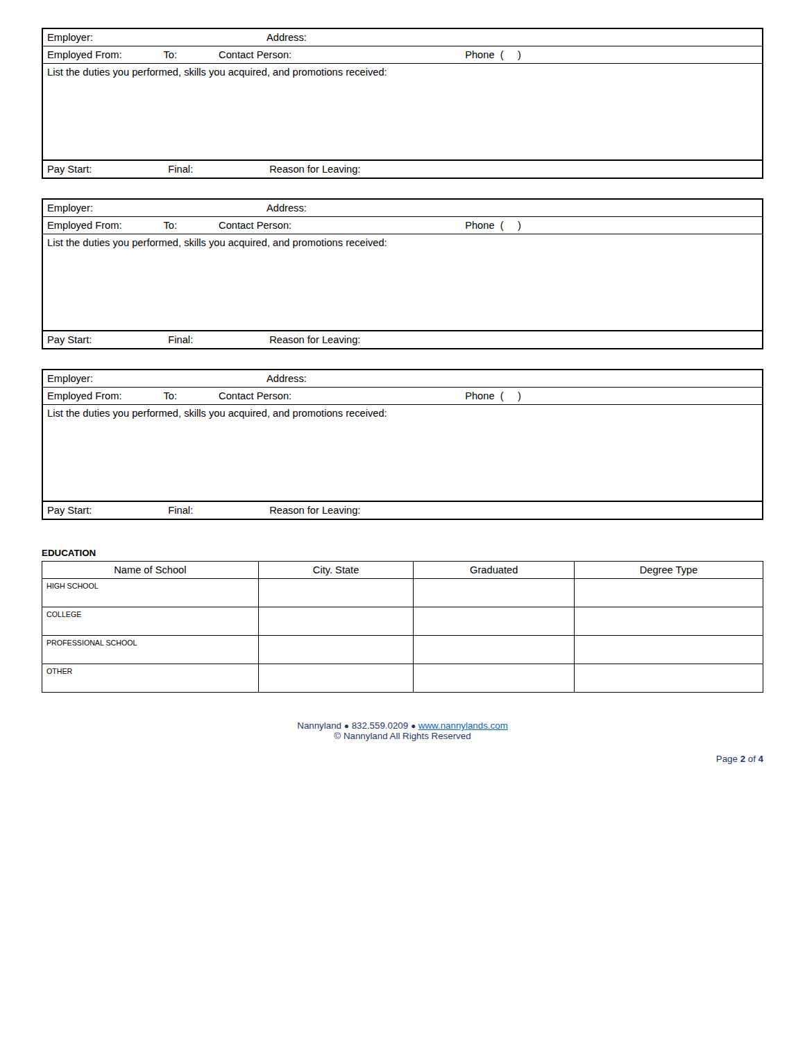| Employer: Address: |
| Employed From: To: Contact Person: Phone ( ) |
| List the duties you performed, skills you acquired, and promotions received: |
| Pay Start: Final: Reason for Leaving: |
| Employer: Address: |
| Employed From: To: Contact Person: Phone ( ) |
| List the duties you performed, skills you acquired, and promotions received: |
| Pay Start: Final: Reason for Leaving: |
| Employer: Address: |
| Employed From: To: Contact Person: Phone ( ) |
| List the duties you performed, skills you acquired, and promotions received: |
| Pay Start: Final: Reason for Leaving: |
EDUCATION
| Name of School | City. State | Graduated | Degree Type |
| --- | --- | --- | --- |
| HIGH SCHOOL | | | |
| COLLEGE | | | |
| PROFESSIONAL SCHOOL | | | |
| OTHER | | | |
Nannyland ● 832.559.0209 ● www.nannylands.com
© Nannyland All Rights Reserved
Page 2 of 4